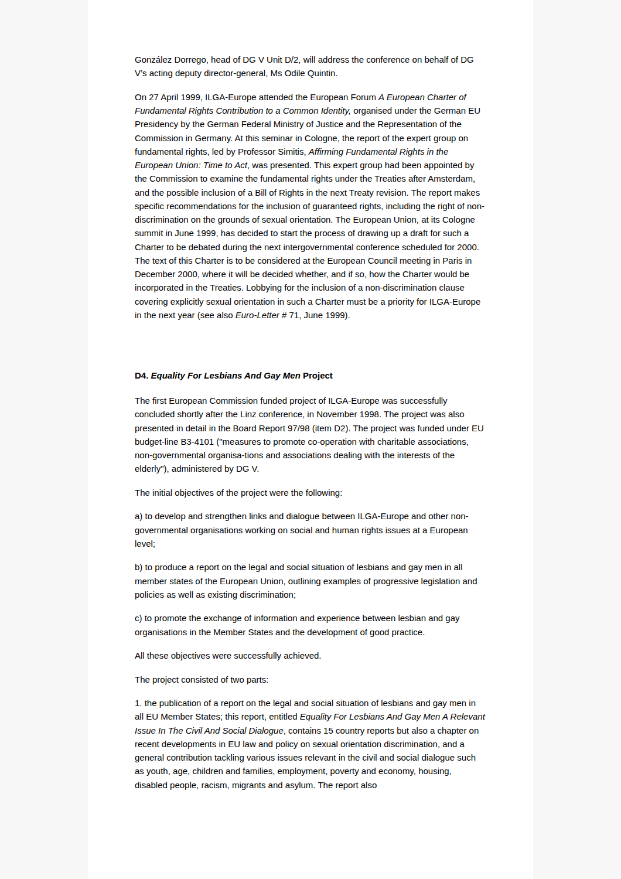González Dorrego, head of DG V Unit D/2, will address the conference on behalf of DG V’s acting deputy director-general, Ms Odile Quintin.
On 27 April 1999, ILGA-Europe attended the European Forum A European Charter of Fundamental Rights Contribution to a Common Identity, organised under the German EU Presidency by the German Federal Ministry of Justice and the Representation of the Commission in Germany. At this seminar in Cologne, the report of the expert group on fundamental rights, led by Professor Simitis, Affirming Fundamental Rights in the European Union: Time to Act, was presented. This expert group had been appointed by the Commission to examine the fundamental rights under the Treaties after Amsterdam, and the possible inclusion of a Bill of Rights in the next Treaty revision. The report makes specific recommendations for the inclusion of guaranteed rights, including the right of non-discrimination on the grounds of sexual orientation. The European Union, at its Cologne summit in June 1999, has decided to start the process of drawing up a draft for such a Charter to be debated during the next intergovernmental conference scheduled for 2000. The text of this Charter is to be considered at the European Council meeting in Paris in December 2000, where it will be decided whether, and if so, how the Charter would be incorporated in the Treaties. Lobbying for the inclusion of a non-discrimination clause covering explicitly sexual orientation in such a Charter must be a priority for ILGA-Europe in the next year (see also Euro-Letter # 71, June 1999).
D4. Equality For Lesbians And Gay Men Project
The first European Commission funded project of ILGA-Europe was successfully concluded shortly after the Linz conference, in November 1998. The project was also presented in detail in the Board Report 97/98 (item D2). The project was funded under EU budget-line B3-4101 ("measures to promote co-operation with charitable associations, non-governmental organisa-tions and associations dealing with the interests of the elderly"), administered by DG V.
The initial objectives of the project were the following:
a) to develop and strengthen links and dialogue between ILGA-Europe and other non-governmental organisations working on social and human rights issues at a European level;
b) to produce a report on the legal and social situation of lesbians and gay men in all member states of the European Union, outlining examples of progressive legislation and policies as well as existing discrimination;
c) to promote the exchange of information and experience between lesbian and gay organisations in the Member States and the development of good practice.
All these objectives were successfully achieved.
The project consisted of two parts:
1. the publication of a report on the legal and social situation of lesbians and gay men in all EU Member States; this report, entitled Equality For Lesbians And Gay Men A Relevant Issue In The Civil And Social Dialogue, contains 15 country reports but also a chapter on recent developments in EU law and policy on sexual orientation discrimination, and a general contribution tackling various issues relevant in the civil and social dialogue such as youth, age, children and families, employment, poverty and economy, housing, disabled people, racism, migrants and asylum. The report also